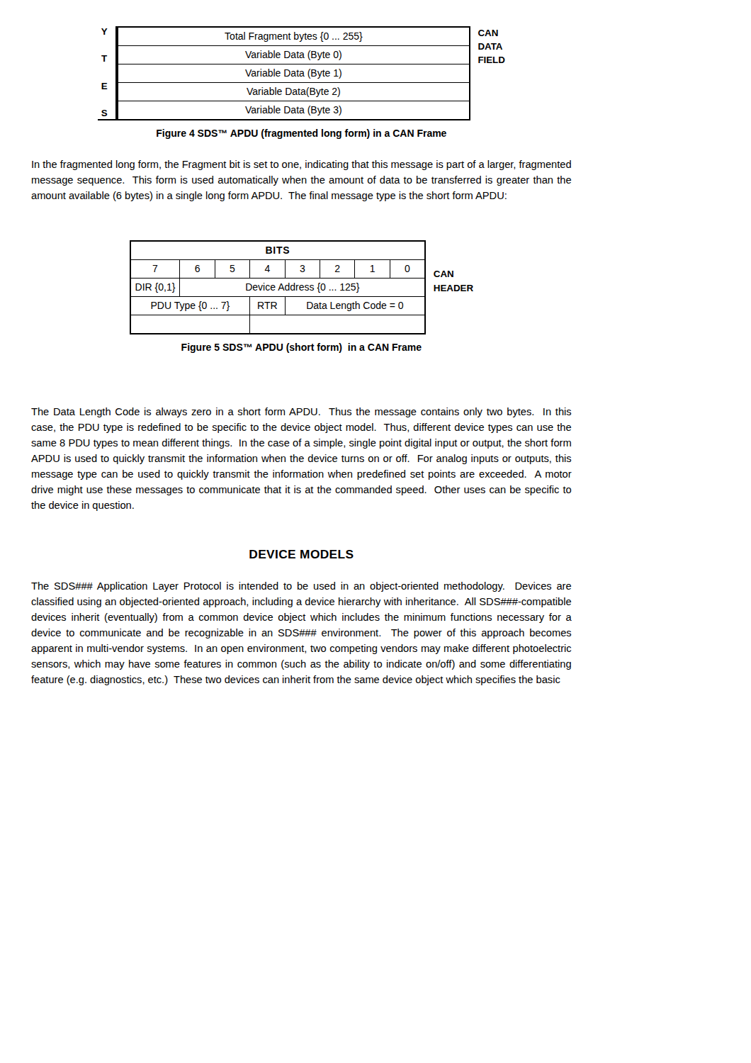Y T E S
| Total Fragment bytes {0 ... 255} |
| Variable Data (Byte 0) |
| Variable Data (Byte 1) |
| Variable Data(Byte 2) |
| Variable Data (Byte 3) |
CAN DATA FIELD
Figure 4 SDS™ APDU (fragmented long form) in a CAN Frame
In the fragmented long form, the Fragment bit is set to one, indicating that this message is part of a larger, fragmented message sequence. This form is used automatically when the amount of data to be transferred is greater than the amount available (6 bytes) in a single long form APDU. The final message type is the short form APDU:
| BITS |
| 7 | 6 | 5 | 4 | 3 | 2 | 1 | 0 |
| DIR {0,1} | Device Address {0 ... 125} |
| PDU Type {0 ... 7} | RTR | Data Length Code = 0 |
CAN
HEADER
Figure 5 SDS™ APDU (short form) in a CAN Frame
The Data Length Code is always zero in a short form APDU. Thus the message contains only two bytes. In this case, the PDU type is redefined to be specific to the device object model. Thus, different device types can use the same 8 PDU types to mean different things. In the case of a simple, single point digital input or output, the short form APDU is used to quickly transmit the information when the device turns on or off. For analog inputs or outputs, this message type can be used to quickly transmit the information when predefined set points are exceeded. A motor drive might use these messages to communicate that it is at the commanded speed. Other uses can be specific to the device in question.
DEVICE MODELS
The SDS### Application Layer Protocol is intended to be used in an object-oriented methodology. Devices are classified using an objected-oriented approach, including a device hierarchy with inheritance. All SDS###-compatible devices inherit (eventually) from a common device object which includes the minimum functions necessary for a device to communicate and be recognizable in an SDS### environment. The power of this approach becomes apparent in multi-vendor systems. In an open environment, two competing vendors may make different photoelectric sensors, which may have some features in common (such as the ability to indicate on/off) and some differentiating feature (e.g. diagnostics, etc.) These two devices can inherit from the same device object which specifies the basic